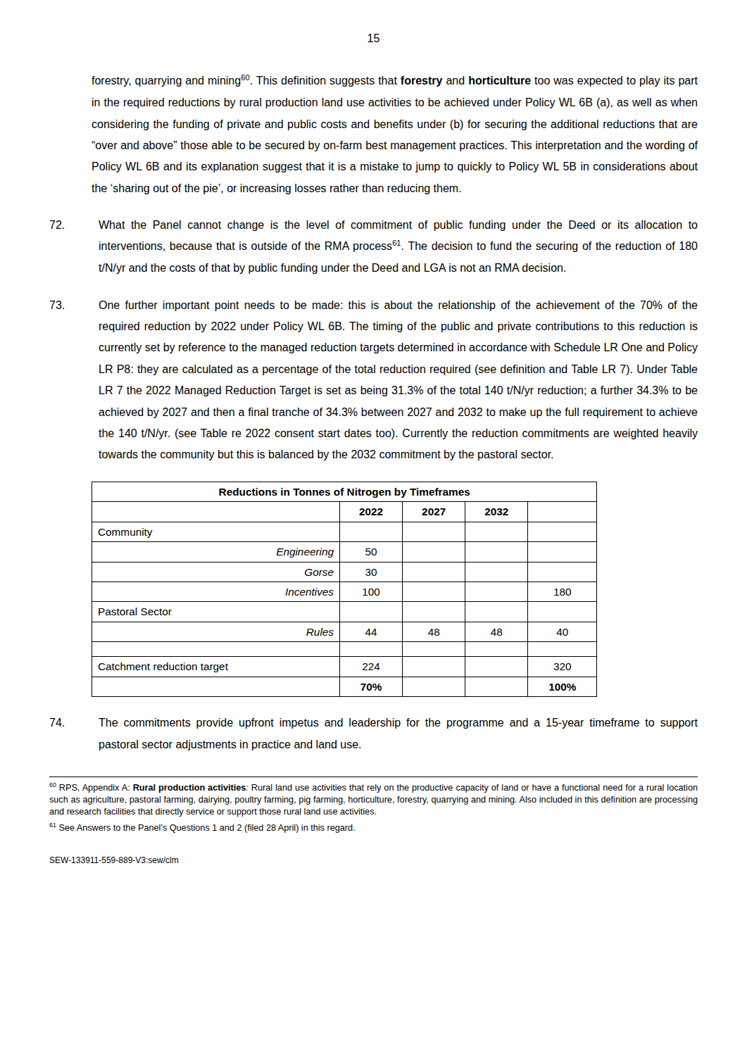15
forestry, quarrying and mining60. This definition suggests that forestry and horticulture too was expected to play its part in the required reductions by rural production land use activities to be achieved under Policy WL 6B (a), as well as when considering the funding of private and public costs and benefits under (b) for securing the additional reductions that are “over and above” those able to be secured by on-farm best management practices. This interpretation and the wording of Policy WL 6B and its explanation suggest that it is a mistake to jump to quickly to Policy WL 5B in considerations about the ‘sharing out of the pie’, or increasing losses rather than reducing them.
72.
What the Panel cannot change is the level of commitment of public funding under the Deed or its allocation to interventions, because that is outside of the RMA process61. The decision to fund the securing of the reduction of 180 t/N/yr and the costs of that by public funding under the Deed and LGA is not an RMA decision.
73.
One further important point needs to be made: this is about the relationship of the achievement of the 70% of the required reduction by 2022 under Policy WL 6B. The timing of the public and private contributions to this reduction is currently set by reference to the managed reduction targets determined in accordance with Schedule LR One and Policy LR P8: they are calculated as a percentage of the total reduction required (see definition and Table LR 7). Under Table LR 7 the 2022 Managed Reduction Target is set as being 31.3% of the total 140 t/N/yr reduction; a further 34.3% to be achieved by 2027 and then a final tranche of 34.3% between 2027 and 2032 to make up the full requirement to achieve the 140 t/N/yr. (see Table re 2022 consent start dates too). Currently the reduction commitments are weighted heavily towards the community but this is balanced by the 2032 commitment by the pastoral sector.
| Reductions in Tonnes of Nitrogen by Timeframes |
| --- |
| | 2022 | 2027 | 2032 | |
| Community | | | | |
| Engineering | 50 | | | |
| Gorse | 30 | | | |
| Incentives | 100 | | | 180 |
| Pastoral Sector | | | | |
| Rules | 44 | 48 | 48 | 40 |
| Catchment reduction target | 224 | | | 320 |
| | 70% | | | 100% |
74.
The commitments provide upfront impetus and leadership for the programme and a 15-year timeframe to support pastoral sector adjustments in practice and land use.
60 RPS, Appendix A: Rural production activities: Rural land use activities that rely on the productive capacity of land or have a functional need for a rural location such as agriculture, pastoral farming, dairying, poultry farming, pig farming, horticulture, forestry, quarrying and mining. Also included in this definition are processing and research facilities that directly service or support those rural land use activities.
61 See Answers to the Panel’s Questions 1 and 2 (filed 28 April) in this regard.
SEW-133911-559-889-V3:sew/clm